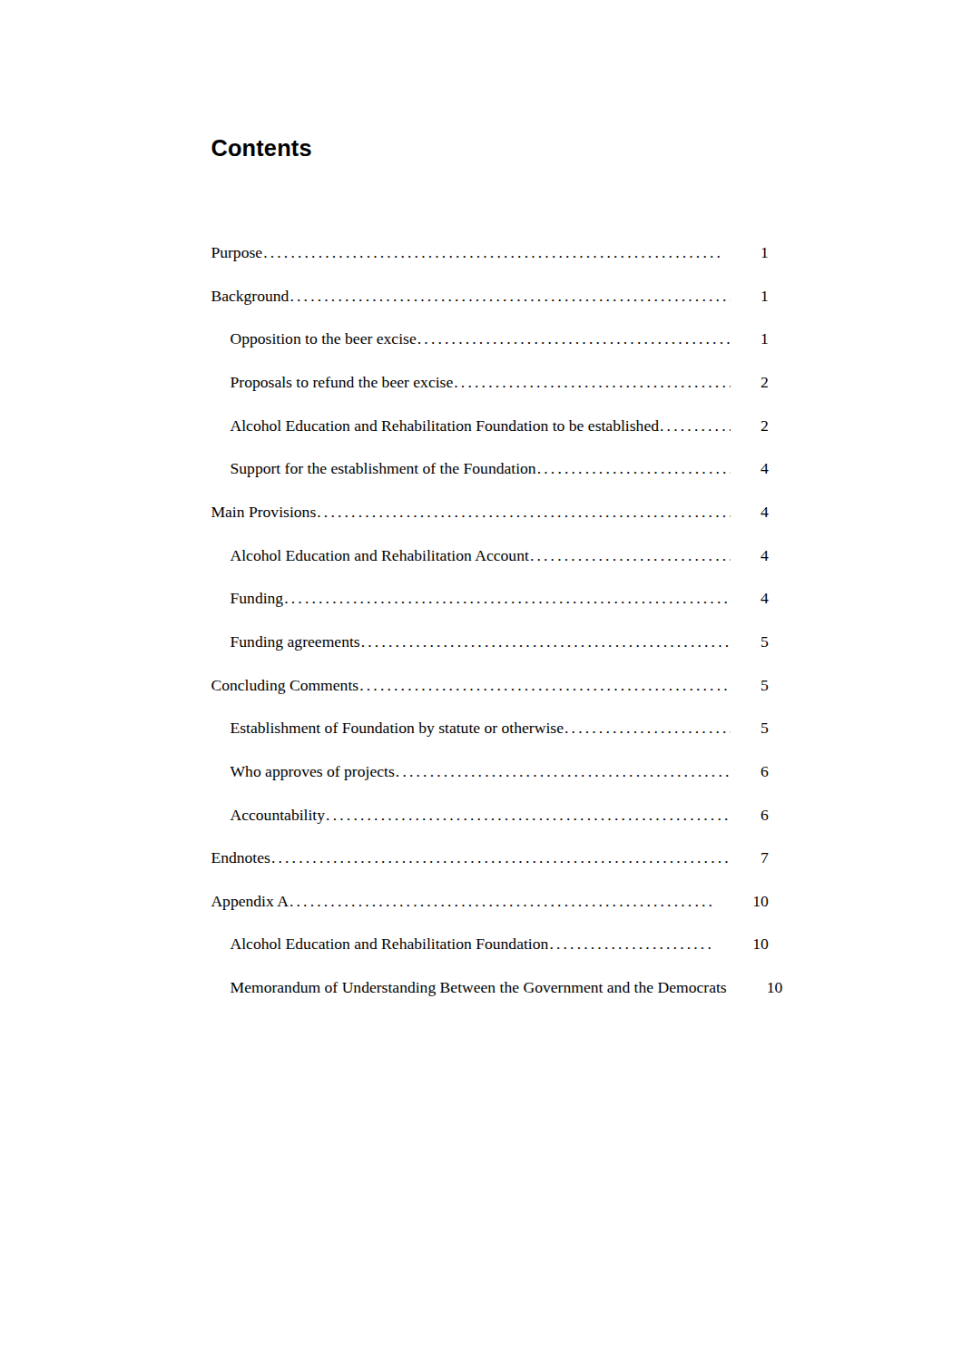Contents
Purpose ................................................................... 1
Background ................................................................... 1
Opposition to the beer excise ................................................................... 1
Proposals to refund the beer excise ................................................................... 2
Alcohol Education and Rehabilitation Foundation to be established ................................................................... 2
Support for the establishment of the Foundation ................................................................... 4
Main Provisions ................................................................... 4
Alcohol Education and Rehabilitation Account ................................................................... 4
Funding ................................................................... 4
Funding agreements ................................................................... 5
Concluding Comments ................................................................... 5
Establishment of Foundation by statute or otherwise ................................................................... 5
Who approves of projects ................................................................... 6
Accountability ................................................................... 6
Endnotes ................................................................... 7
Appendix A ................................................................... 10
Alcohol Education and Rehabilitation Foundation ................................................................... 10
Memorandum of Understanding Between the Government and the Democrats ................................................................... 10